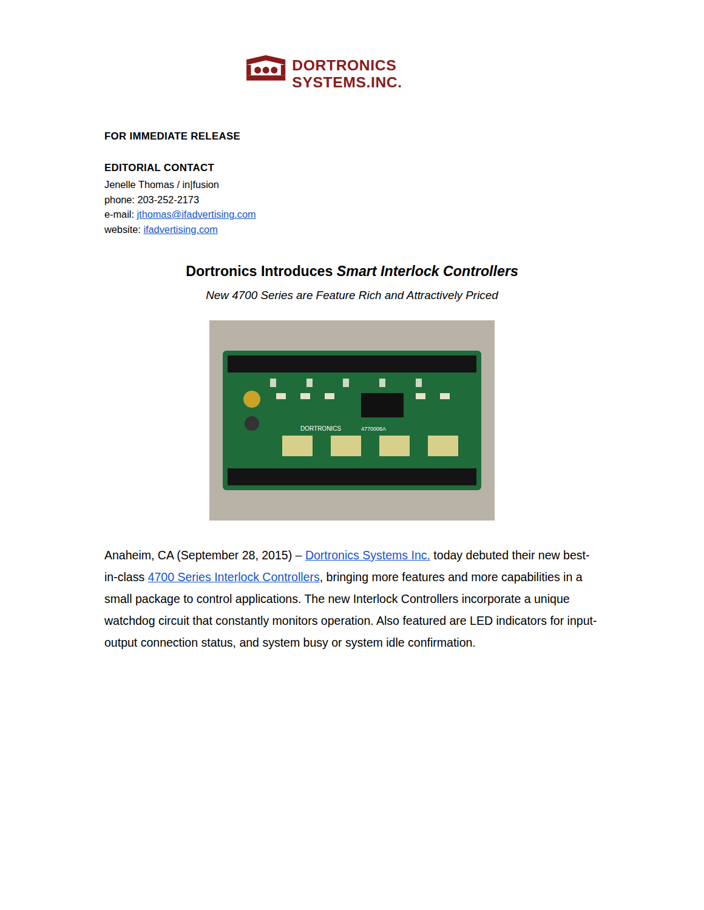DORTRONICS SYSTEMS.INC.
FOR IMMEDIATE RELEASE
EDITORIAL CONTACT
Jenelle Thomas / in|fusion
phone: 203-252-2173
e-mail: jthomas@ifadvertising.com
website: ifadvertising.com
Dortronics Introduces Smart Interlock Controllers
New 4700 Series are Feature Rich and Attractively Priced
Anaheim, CA (September 28, 2015) – Dortronics Systems Inc. today debuted their new best-in-class 4700 Series Interlock Controllers, bringing more features and more capabilities in a small package to control applications. The new Interlock Controllers incorporate a unique watchdog circuit that constantly monitors operation. Also featured are LED indicators for input-output connection status, and system busy or system idle confirmation.